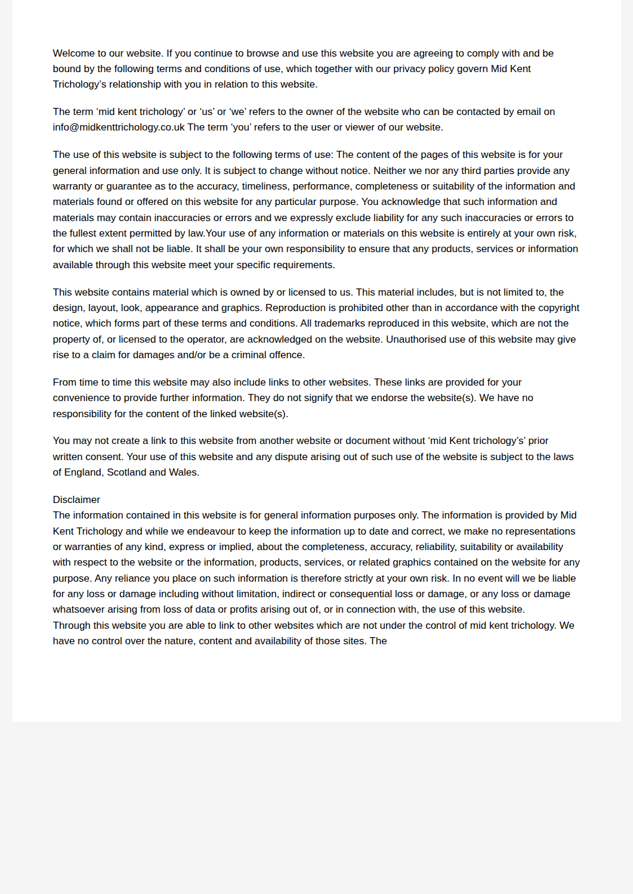Welcome to our website. If you continue to browse and use this website you are agreeing to comply with and be bound by the following terms and conditions of use, which together with our privacy policy govern Mid Kent Trichology’s relationship with you in relation to this website.
The term ‘mid kent trichology’ or ‘us’ or ‘we’ refers to the owner of the website who can be contacted by email on info@midkenttrichology.co.uk The term ‘you’ refers to the user or viewer of our website.
The use of this website is subject to the following terms of use: The content of the pages of this website is for your general information and use only. It is subject to change without notice. Neither we nor any third parties provide any warranty or guarantee as to the accuracy, timeliness, performance, completeness or suitability of the information and materials found or offered on this website for any particular purpose. You acknowledge that such information and materials may contain inaccuracies or errors and we expressly exclude liability for any such inaccuracies or errors to the fullest extent permitted by law.Your use of any information or materials on this website is entirely at your own risk, for which we shall not be liable. It shall be your own responsibility to ensure that any products, services or information available through this website meet your specific requirements.
This website contains material which is owned by or licensed to us. This material includes, but is not limited to, the design, layout, look, appearance and graphics. Reproduction is prohibited other than in accordance with the copyright notice, which forms part of these terms and conditions. All trademarks reproduced in this website, which are not the property of, or licensed to the operator, are acknowledged on the website. Unauthorised use of this website may give rise to a claim for damages and/or be a criminal offence.
From time to time this website may also include links to other websites. These links are provided for your convenience to provide further information. They do not signify that we endorse the website(s). We have no responsibility for the content of the linked website(s).
You may not create a link to this website from another website or document without ‘mid Kent trichology’s’ prior written consent. Your use of this website and any dispute arising out of such use of the website is subject to the laws of England, Scotland and Wales.
Disclaimer
The information contained in this website is for general information purposes only. The information is provided by Mid Kent Trichology and while we endeavour to keep the information up to date and correct, we make no representations or warranties of any kind, express or implied, about the completeness, accuracy, reliability, suitability or availability with respect to the website or the information, products, services, or related graphics contained on the website for any purpose. Any reliance you place on such information is therefore strictly at your own risk. In no event will we be liable for any loss or damage including without limitation, indirect or consequential loss or damage, or any loss or damage whatsoever arising from loss of data or profits arising out of, or in connection with, the use of this website.
Through this website you are able to link to other websites which are not under the control of mid kent trichology. We have no control over the nature, content and availability of those sites. The